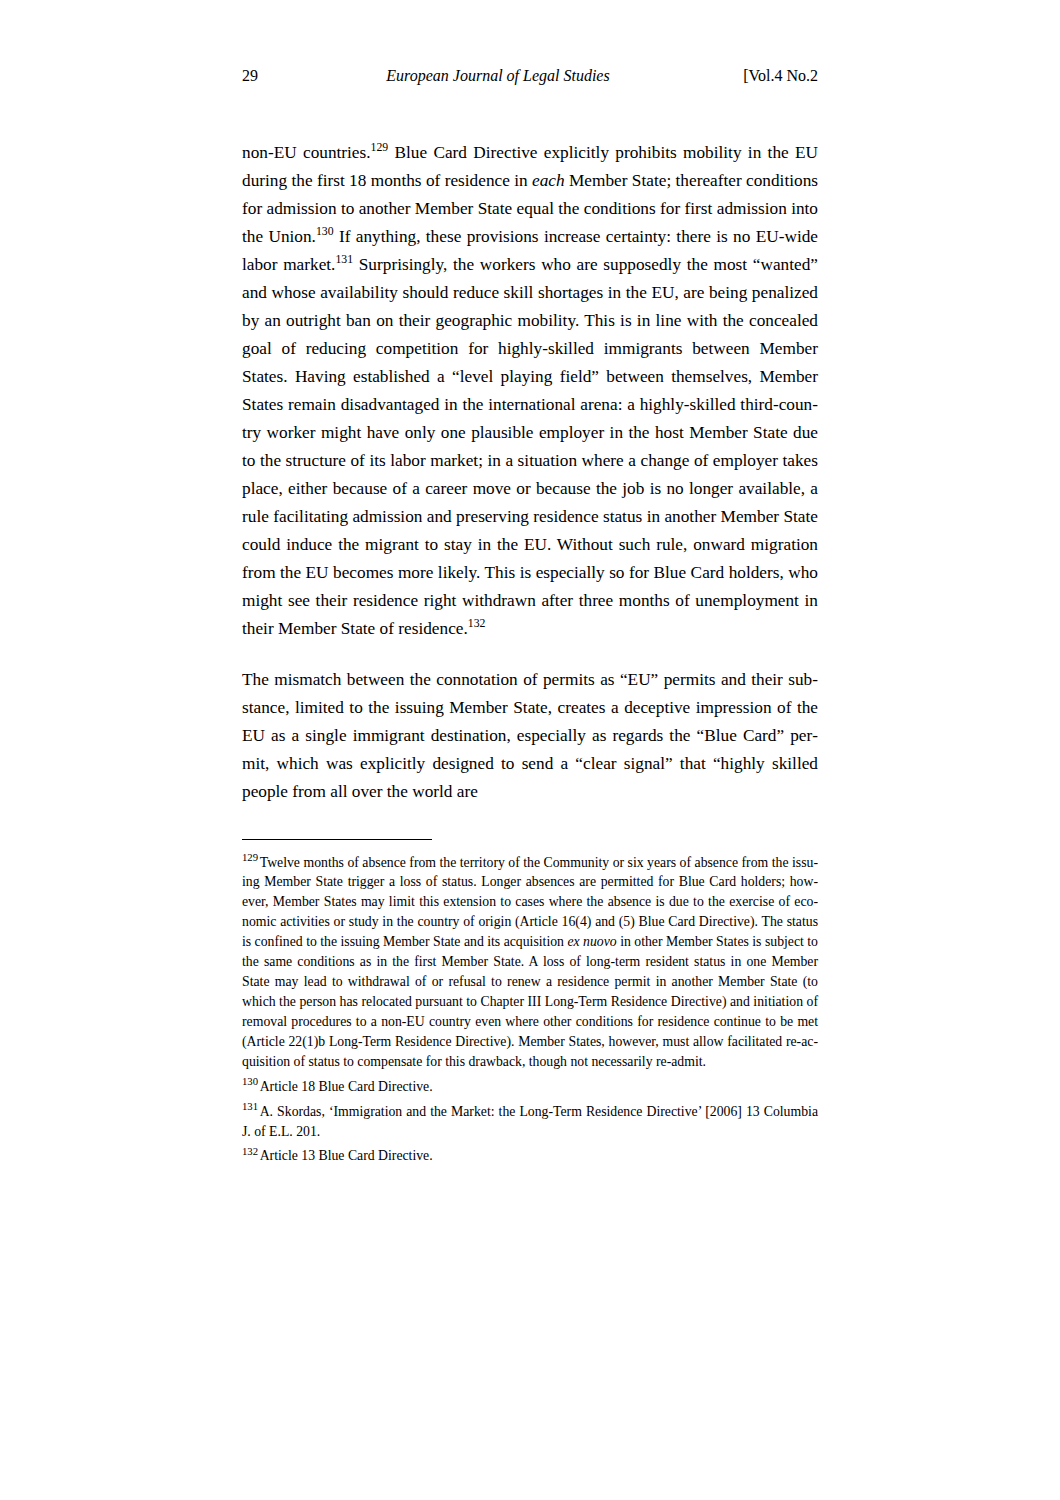29
European Journal of Legal Studies
[Vol.4 No.2
non-EU countries.129 Blue Card Directive explicitly prohibits mobility in the EU during the first 18 months of residence in each Member State; thereafter conditions for admission to another Member State equal the conditions for first admission into the Union.130 If anything, these provisions increase certainty: there is no EU-wide labor market.131 Surprisingly, the workers who are supposedly the most “wanted” and whose availability should reduce skill shortages in the EU, are being penalized by an outright ban on their geographic mobility. This is in line with the concealed goal of reducing competition for highly-skilled immigrants between Member States. Having established a “level playing field” between themselves, Member States remain disadvantaged in the international arena: a highly-skilled third-country worker might have only one plausible employer in the host Member State due to the structure of its labor market; in a situation where a change of employer takes place, either because of a career move or because the job is no longer available, a rule facilitating admission and preserving residence status in another Member State could induce the migrant to stay in the EU. Without such rule, onward migration from the EU becomes more likely. This is especially so for Blue Card holders, who might see their residence right withdrawn after three months of unemployment in their Member State of residence.132
The mismatch between the connotation of permits as “EU” permits and their substance, limited to the issuing Member State, creates a deceptive impression of the EU as a single immigrant destination, especially as regards the “Blue Card” permit, which was explicitly designed to send a “clear signal” that “highly skilled people from all over the world are
129
Twelve months of absence from the territory of the Community or six years of absence from the issuing Member State trigger a loss of status. Longer absences are permitted for Blue Card holders; however, Member States may limit this extension to cases where the absence is due to the exercise of economic activities or study in the country of origin (Article 16(4) and (5) Blue Card Directive). The status is confined to the issuing Member State and its acquisition ex nuovo in other Member States is subject to the same conditions as in the first Member State. A loss of long-term resident status in one Member State may lead to withdrawal of or refusal to renew a residence permit in another Member State (to which the person has relocated pursuant to Chapter III Long-Term Residence Directive) and initiation of removal procedures to a non-EU country even where other conditions for residence continue to be met (Article 22(1)b Long-Term Residence Directive). Member States, however, must allow facilitated re-acquisition of status to compensate for this drawback, though not necessarily re-admit.
130
Article 18 Blue Card Directive.
131
A. Skordas, ‘Immigration and the Market: the Long-Term Residence Directive’ [2006] 13 Columbia J. of E.L. 201.
132
Article 13 Blue Card Directive.